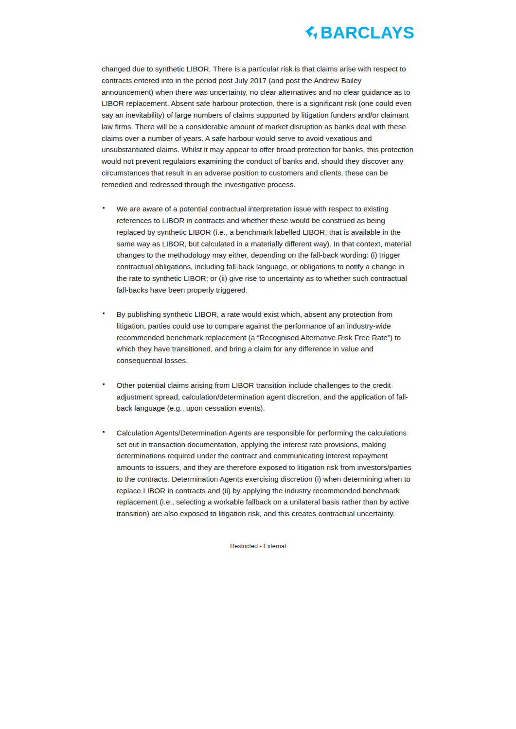BARCLAYS
changed due to synthetic LIBOR. There is a particular risk is that claims arise with respect to contracts entered into in the period post July 2017 (and post the Andrew Bailey announcement) when there was uncertainty, no clear alternatives and no clear guidance as to LIBOR replacement. Absent safe harbour protection, there is a significant risk (one could even say an inevitability) of large numbers of claims supported by litigation funders and/or claimant law firms. There will be a considerable amount of market disruption as banks deal with these claims over a number of years. A safe harbour would serve to avoid vexatious and unsubstantiated claims. Whilst it may appear to offer broad protection for banks, this protection would not prevent regulators examining the conduct of banks and, should they discover any circumstances that result in an adverse position to customers and clients, these can be remedied and redressed through the investigative process.
We are aware of a potential contractual interpretation issue with respect to existing references to LIBOR in contracts and whether these would be construed as being replaced by synthetic LIBOR (i.e., a benchmark labelled LIBOR, that is available in the same way as LIBOR, but calculated in a materially different way). In that context, material changes to the methodology may either, depending on the fall-back wording: (i) trigger contractual obligations, including fall-back language, or obligations to notify a change in the rate to synthetic LIBOR; or (ii) give rise to uncertainty as to whether such contractual fall-backs have been properly triggered.
By publishing synthetic LIBOR, a rate would exist which, absent any protection from litigation, parties could use to compare against the performance of an industry-wide recommended benchmark replacement (a “Recognised Alternative Risk Free Rate”) to which they have transitioned, and bring a claim for any difference in value and consequential losses.
Other potential claims arising from LIBOR transition include challenges to the credit adjustment spread, calculation/determination agent discretion, and the application of fall-back language (e.g., upon cessation events).
Calculation Agents/Determination Agents are responsible for performing the calculations set out in transaction documentation, applying the interest rate provisions, making determinations required under the contract and communicating interest repayment amounts to issuers, and they are therefore exposed to litigation risk from investors/parties to the contracts. Determination Agents exercising discretion (i) when determining when to replace LIBOR in contracts and (ii) by applying the industry recommended benchmark replacement (i.e., selecting a workable fallback on a unilateral basis rather than by active transition) are also exposed to litigation risk, and this creates contractual uncertainty.
Restricted - External